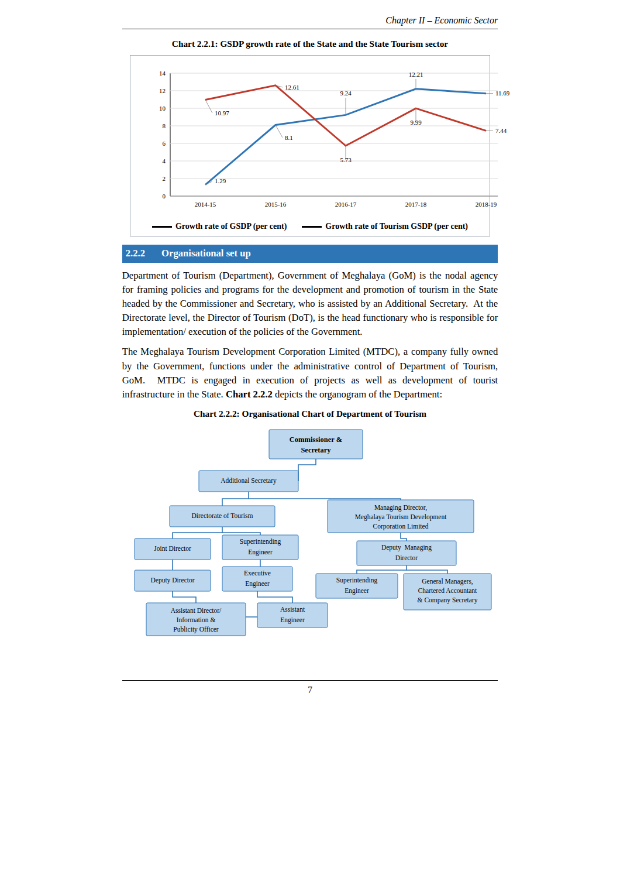Chapter II – Economic Sector
Chart 2.2.1: GSDP growth rate of the State and the State Tourism sector
0 2 4 6 8 10 12 14 2014-15 2015-16 2016-17 2017-18 2018-19 1.29 8.1 9.24 12.21 11.69 10.97 12.61 5.73 9.99 7.44
Growth rate of GSDP (per cent)
Growth rate of Tourism GSDP (per cent)
2.2.2 Organisational set up
Department of Tourism (Department), Government of Meghalaya (GoM) is the nodal agency for framing policies and programs for the development and promotion of tourism in the State headed by the Commissioner and Secretary, who is assisted by an Additional Secretary. At the Directorate level, the Director of Tourism (DoT), is the head functionary who is responsible for implementation/ execution of the policies of the Government.
The Meghalaya Tourism Development Corporation Limited (MTDC), a company fully owned by the Government, functions under the administrative control of Department of Tourism, GoM. MTDC is engaged in execution of projects as well as development of tourist infrastructure in the State. Chart 2.2.2 depicts the organogram of the Department:
Chart 2.2.2: Organisational Chart of Department of Tourism
Commissioner & Secretary Additional Secretary Directorate of Tourism Managing Director, Meghalaya Tourism Development Corporation Limited Joint Director Superintending Engineer Deputy Director Executive Engineer Assistant Director/ Information & Publicity Officer Assistant Engineer Deputy Managing Director Superintending Engineer General Managers, Chartered Accountant & Company Secretary
7